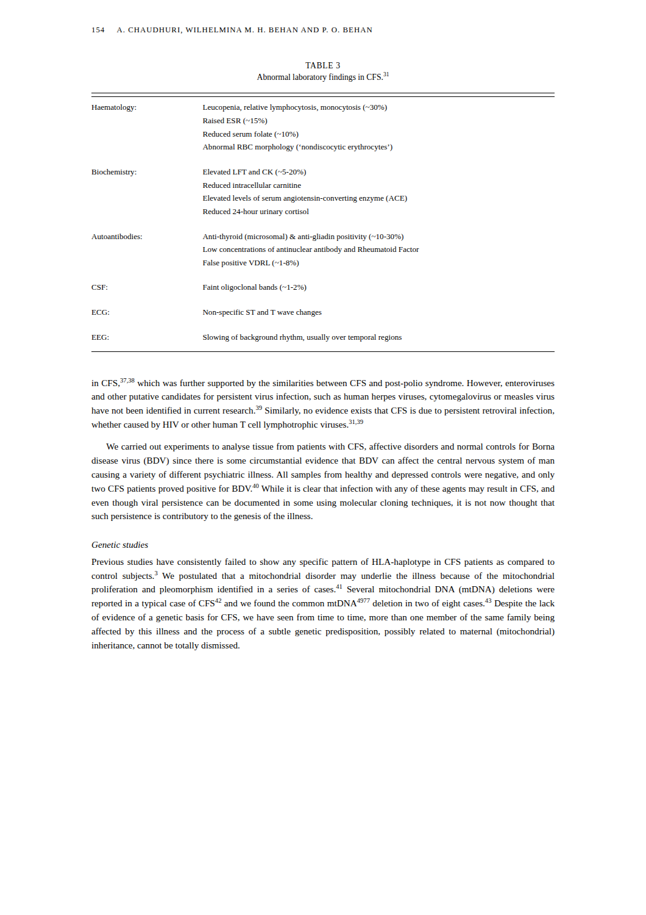154 A. Chaudhuri, Wilhelmina M. H. Behan and P. O. Behan
TABLE 3 Abnormal laboratory findings in CFS.31
| Haematology: | Leucopenia, relative lymphocytosis, monocytosis (~30%) Raised ESR (~15%) Reduced serum folate (~10%) Abnormal RBC morphology (‘nondiscocytic erythrocytes’) |
| Biochemistry: | Elevated LFT and CK (~5-20%) Reduced intracellular carnitine Elevated levels of serum angiotensin-converting enzyme (ACE) Reduced 24-hour urinary cortisol |
| Autoantibodies: | Anti-thyroid (microsomal) & anti-gliadin positivity (~10-30%) Low concentrations of antinuclear antibody and Rheumatoid Factor False positive VDRL (~1-8%) |
| CSF: | Faint oligoclonal bands (~1-2%) |
| ECG: | Non-specific ST and T wave changes |
| EEG: | Slowing of background rhythm, usually over temporal regions |
in CFS,37,38 which was further supported by the similarities between CFS and post-polio syndrome. However, enteroviruses and other putative candidates for persistent virus infection, such as human herpes viruses, cytomegalovirus or measles virus have not been identified in current research.39 Similarly, no evidence exists that CFS is due to persistent retroviral infection, whether caused by HIV or other human T cell lymphotrophic viruses.31,39
We carried out experiments to analyse tissue from patients with CFS, affective disorders and normal controls for Borna disease virus (BDV) since there is some circumstantial evidence that BDV can affect the central nervous system of man causing a variety of different psychiatric illness. All samples from healthy and depressed controls were negative, and only two CFS patients proved positive for BDV.40 While it is clear that infection with any of these agents may result in CFS, and even though viral persistence can be documented in some using molecular cloning techniques, it is not now thought that such persistence is contributory to the genesis of the illness.
Genetic studies
Previous studies have consistently failed to show any specific pattern of HLA-haplotype in CFS patients as compared to control subjects.3 We postulated that a mitochondrial disorder may underlie the illness because of the mitochondrial proliferation and pleomorphism identified in a series of cases.41 Several mitochondrial DNA (mtDNA) deletions were reported in a typical case of CFS42 and we found the common mtDNA4977 deletion in two of eight cases.43 Despite the lack of evidence of a genetic basis for CFS, we have seen from time to time, more than one member of the same family being affected by this illness and the process of a subtle genetic predisposition, possibly related to maternal (mitochondrial) inheritance, cannot be totally dismissed.